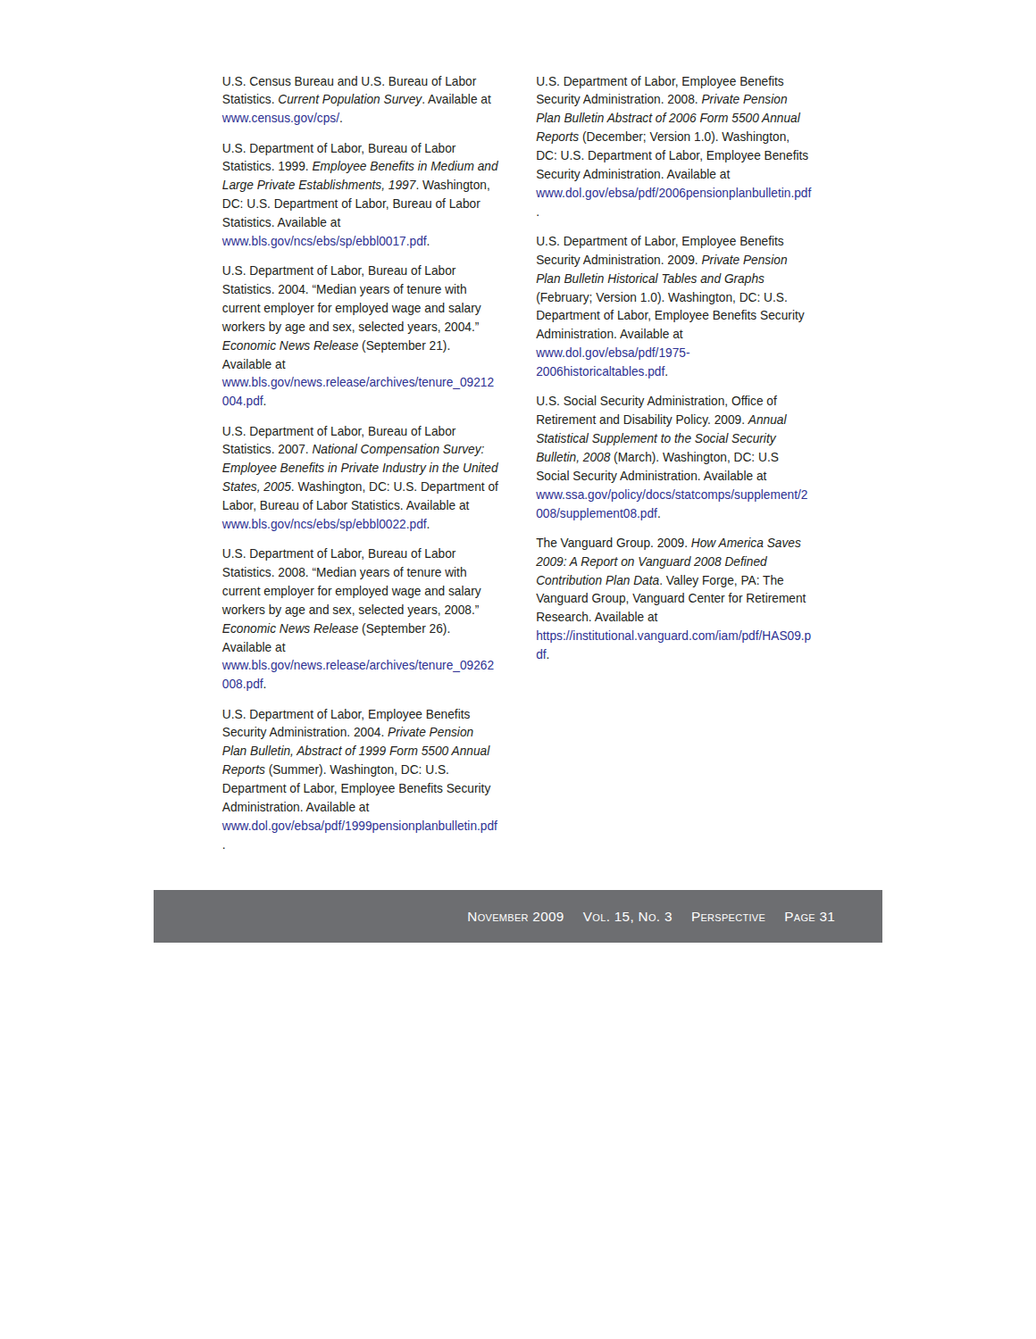U.S. Census Bureau and U.S. Bureau of Labor Statistics. Current Population Survey. Available at www.census.gov/cps/.
U.S. Department of Labor, Bureau of Labor Statistics. 1999. Employee Benefits in Medium and Large Private Establishments, 1997. Washington, DC: U.S. Department of Labor, Bureau of Labor Statistics. Available at www.bls.gov/ncs/ebs/sp/ebbl0017.pdf.
U.S. Department of Labor, Bureau of Labor Statistics. 2004. “Median years of tenure with current employer for employed wage and salary workers by age and sex, selected years, 2004.” Economic News Release (September 21). Available at www.bls.gov/news.release/archives/tenure_09212004.pdf.
U.S. Department of Labor, Bureau of Labor Statistics. 2007. National Compensation Survey: Employee Benefits in Private Industry in the United States, 2005. Washington, DC: U.S. Department of Labor, Bureau of Labor Statistics. Available at www.bls.gov/ncs/ebs/sp/ebbl0022.pdf.
U.S. Department of Labor, Bureau of Labor Statistics. 2008. “Median years of tenure with current employer for employed wage and salary workers by age and sex, selected years, 2008.” Economic News Release (September 26). Available at www.bls.gov/news.release/archives/tenure_09262008.pdf.
U.S. Department of Labor, Employee Benefits Security Administration. 2004. Private Pension Plan Bulletin, Abstract of 1999 Form 5500 Annual Reports (Summer). Washington, DC: U.S. Department of Labor, Employee Benefits Security Administration. Available at www.dol.gov/ebsa/pdf/1999pensionplanbulletin.pdf.
U.S. Department of Labor, Employee Benefits Security Administration. 2008. Private Pension Plan Bulletin Abstract of 2006 Form 5500 Annual Reports (December; Version 1.0). Washington, DC: U.S. Department of Labor, Employee Benefits Security Administration. Available at www.dol.gov/ebsa/pdf/2006pensionplanbulletin.pdf.
U.S. Department of Labor, Employee Benefits Security Administration. 2009. Private Pension Plan Bulletin Historical Tables and Graphs (February; Version 1.0). Washington, DC: U.S. Department of Labor, Employee Benefits Security Administration. Available at www.dol.gov/ebsa/pdf/1975-2006historicaltables.pdf.
U.S. Social Security Administration, Office of Retirement and Disability Policy. 2009. Annual Statistical Supplement to the Social Security Bulletin, 2008 (March). Washington, DC: U.S Social Security Administration. Available at www.ssa.gov/policy/docs/statcomps/supplement/2008/supplement08.pdf.
The Vanguard Group. 2009. How America Saves 2009: A Report on Vanguard 2008 Defined Contribution Plan Data. Valley Forge, PA: The Vanguard Group, Vanguard Center for Retirement Research. Available at https://institutional.vanguard.com/iam/pdf/HAS09.pdf.
November 2009 Vol. 15, No. 3 Perspective Page 31